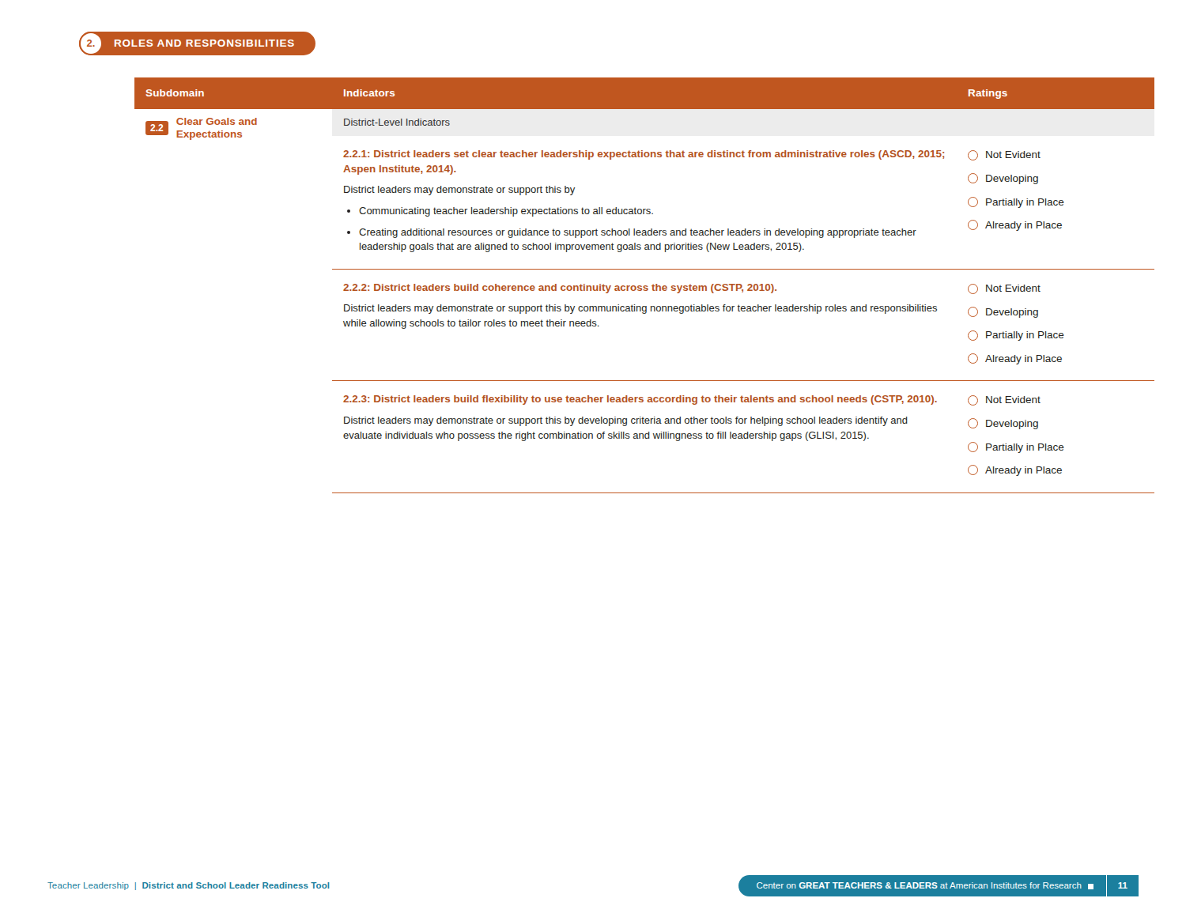2. Roles and Responsibilities
| Subdomain | Indicators | Ratings |
| --- | --- | --- |
| 2.2 Clear Goals and Expectations | District-Level Indicators |
| 2.2.1: District leaders set clear teacher leadership expectations that are distinct from administrative roles (ASCD, 2015; Aspen Institute, 2014). District leaders may demonstrate or support this by Communicating teacher leadership expectations to all educators. Creating additional resources or guidance to support school leaders and teacher leaders in developing appropriate teacher leadership goals that are aligned to school improvement goals and priorities (New Leaders, 2015). | Not Evident Developing Partially in Place Already in Place |
| 2.2.2: District leaders build coherence and continuity across the system (CSTP, 2010). District leaders may demonstrate or support this by communicating nonnegotiables for teacher leadership roles and responsibilities while allowing schools to tailor roles to meet their needs. | Not Evident Developing Partially in Place Already in Place |
| 2.2.3: District leaders build flexibility to use teacher leaders according to their talents and school needs (CSTP, 2010). District leaders may demonstrate or support this by developing criteria and other tools for helping school leaders identify and evaluate individuals who possess the right combination of skills and willingness to fill leadership gaps (GLISI, 2015). | Not Evident Developing Partially in Place Already in Place |
Teacher Leadership | District and School Leader Readiness Tool
Center on GREAT TEACHERS & LEADERS at American Institutes for Research 11